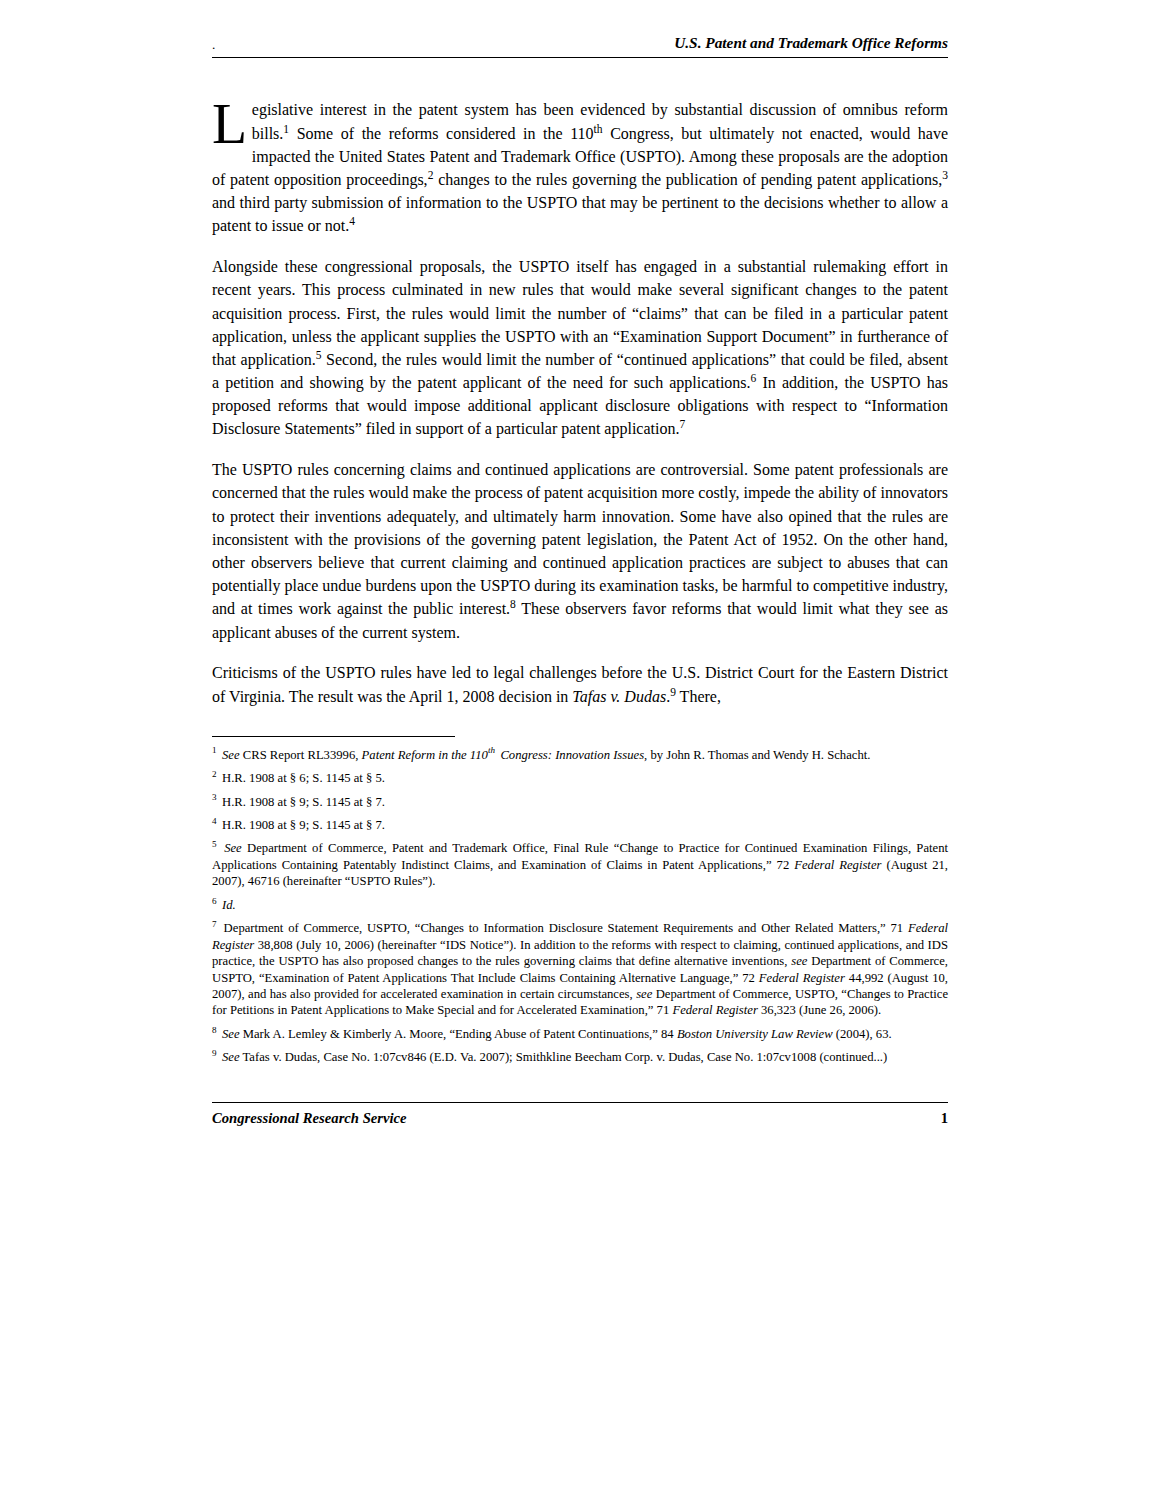. U.S. Patent and Trademark Office Reforms
Legislative interest in the patent system has been evidenced by substantial discussion of omnibus reform bills.1 Some of the reforms considered in the 110th Congress, but ultimately not enacted, would have impacted the United States Patent and Trademark Office (USPTO). Among these proposals are the adoption of patent opposition proceedings,2 changes to the rules governing the publication of pending patent applications,3 and third party submission of information to the USPTO that may be pertinent to the decisions whether to allow a patent to issue or not.4
Alongside these congressional proposals, the USPTO itself has engaged in a substantial rulemaking effort in recent years. This process culminated in new rules that would make several significant changes to the patent acquisition process. First, the rules would limit the number of “claims” that can be filed in a particular patent application, unless the applicant supplies the USPTO with an “Examination Support Document” in furtherance of that application.5 Second, the rules would limit the number of “continued applications” that could be filed, absent a petition and showing by the patent applicant of the need for such applications.6 In addition, the USPTO has proposed reforms that would impose additional applicant disclosure obligations with respect to “Information Disclosure Statements” filed in support of a particular patent application.7
The USPTO rules concerning claims and continued applications are controversial. Some patent professionals are concerned that the rules would make the process of patent acquisition more costly, impede the ability of innovators to protect their inventions adequately, and ultimately harm innovation. Some have also opined that the rules are inconsistent with the provisions of the governing patent legislation, the Patent Act of 1952. On the other hand, other observers believe that current claiming and continued application practices are subject to abuses that can potentially place undue burdens upon the USPTO during its examination tasks, be harmful to competitive industry, and at times work against the public interest.8 These observers favor reforms that would limit what they see as applicant abuses of the current system.
Criticisms of the USPTO rules have led to legal challenges before the U.S. District Court for the Eastern District of Virginia. The result was the April 1, 2008 decision in Tafas v. Dudas.9 There,
1 See CRS Report RL33996, Patent Reform in the 110th Congress: Innovation Issues, by John R. Thomas and Wendy H. Schacht.
2 H.R. 1908 at § 6; S. 1145 at § 5.
3 H.R. 1908 at § 9; S. 1145 at § 7.
4 H.R. 1908 at § 9; S. 1145 at § 7.
5 See Department of Commerce, Patent and Trademark Office, Final Rule “Change to Practice for Continued Examination Filings, Patent Applications Containing Patentably Indistinct Claims, and Examination of Claims in Patent Applications,” 72 Federal Register (August 21, 2007), 46716 (hereinafter “USPTO Rules”).
6 Id.
7 Department of Commerce, USPTO, “Changes to Information Disclosure Statement Requirements and Other Related Matters,” 71 Federal Register 38,808 (July 10, 2006) (hereinafter “IDS Notice”). In addition to the reforms with respect to claiming, continued applications, and IDS practice, the USPTO has also proposed changes to the rules governing claims that define alternative inventions, see Department of Commerce, USPTO, “Examination of Patent Applications That Include Claims Containing Alternative Language,” 72 Federal Register 44,992 (August 10, 2007), and has also provided for accelerated examination in certain circumstances, see Department of Commerce, USPTO, “Changes to Practice for Petitions in Patent Applications to Make Special and for Accelerated Examination,” 71 Federal Register 36,323 (June 26, 2006).
8 See Mark A. Lemley & Kimberly A. Moore, “Ending Abuse of Patent Continuations,” 84 Boston University Law Review (2004), 63.
9 See Tafas v. Dudas, Case No. 1:07cv846 (E.D. Va. 2007); Smithkline Beecham Corp. v. Dudas, Case No. 1:07cv1008 (continued...)
Congressional Research Service 1